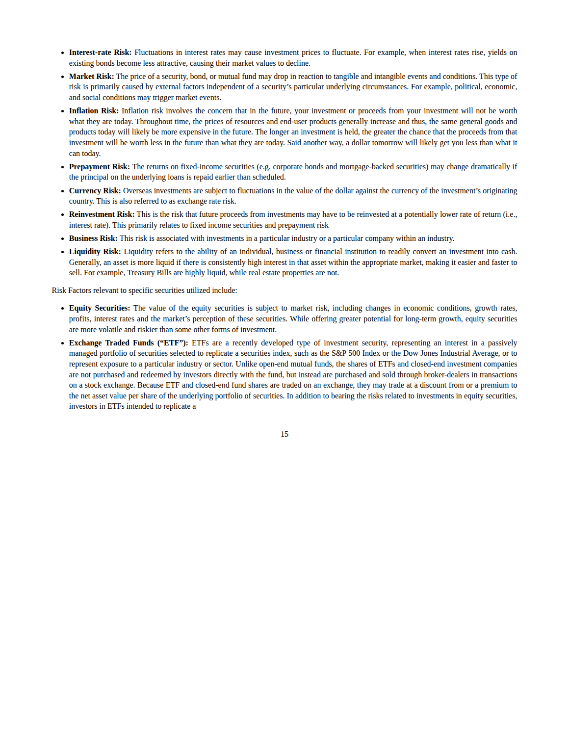Interest-rate Risk: Fluctuations in interest rates may cause investment prices to fluctuate. For example, when interest rates rise, yields on existing bonds become less attractive, causing their market values to decline.
Market Risk: The price of a security, bond, or mutual fund may drop in reaction to tangible and intangible events and conditions. This type of risk is primarily caused by external factors independent of a security’s particular underlying circumstances. For example, political, economic, and social conditions may trigger market events.
Inflation Risk: Inflation risk involves the concern that in the future, your investment or proceeds from your investment will not be worth what they are today. Throughout time, the prices of resources and end-user products generally increase and thus, the same general goods and products today will likely be more expensive in the future. The longer an investment is held, the greater the chance that the proceeds from that investment will be worth less in the future than what they are today. Said another way, a dollar tomorrow will likely get you less than what it can today.
Prepayment Risk: The returns on fixed-income securities (e.g. corporate bonds and mortgage-backed securities) may change dramatically if the principal on the underlying loans is repaid earlier than scheduled.
Currency Risk: Overseas investments are subject to fluctuations in the value of the dollar against the currency of the investment’s originating country. This is also referred to as exchange rate risk.
Reinvestment Risk: This is the risk that future proceeds from investments may have to be reinvested at a potentially lower rate of return (i.e., interest rate). This primarily relates to fixed income securities and prepayment risk
Business Risk: This risk is associated with investments in a particular industry or a particular company within an industry.
Liquidity Risk: Liquidity refers to the ability of an individual, business or financial institution to readily convert an investment into cash. Generally, an asset is more liquid if there is consistently high interest in that asset within the appropriate market, making it easier and faster to sell. For example, Treasury Bills are highly liquid, while real estate properties are not.
Risk Factors relevant to specific securities utilized include:
Equity Securities: The value of the equity securities is subject to market risk, including changes in economic conditions, growth rates, profits, interest rates and the market’s perception of these securities. While offering greater potential for long-term growth, equity securities are more volatile and riskier than some other forms of investment.
Exchange Traded Funds (“ETF”): ETFs are a recently developed type of investment security, representing an interest in a passively managed portfolio of securities selected to replicate a securities index, such as the S&P 500 Index or the Dow Jones Industrial Average, or to represent exposure to a particular industry or sector. Unlike open-end mutual funds, the shares of ETFs and closed-end investment companies are not purchased and redeemed by investors directly with the fund, but instead are purchased and sold through broker-dealers in transactions on a stock exchange. Because ETF and closed-end fund shares are traded on an exchange, they may trade at a discount from or a premium to the net asset value per share of the underlying portfolio of securities. In addition to bearing the risks related to investments in equity securities, investors in ETFs intended to replicate a
15